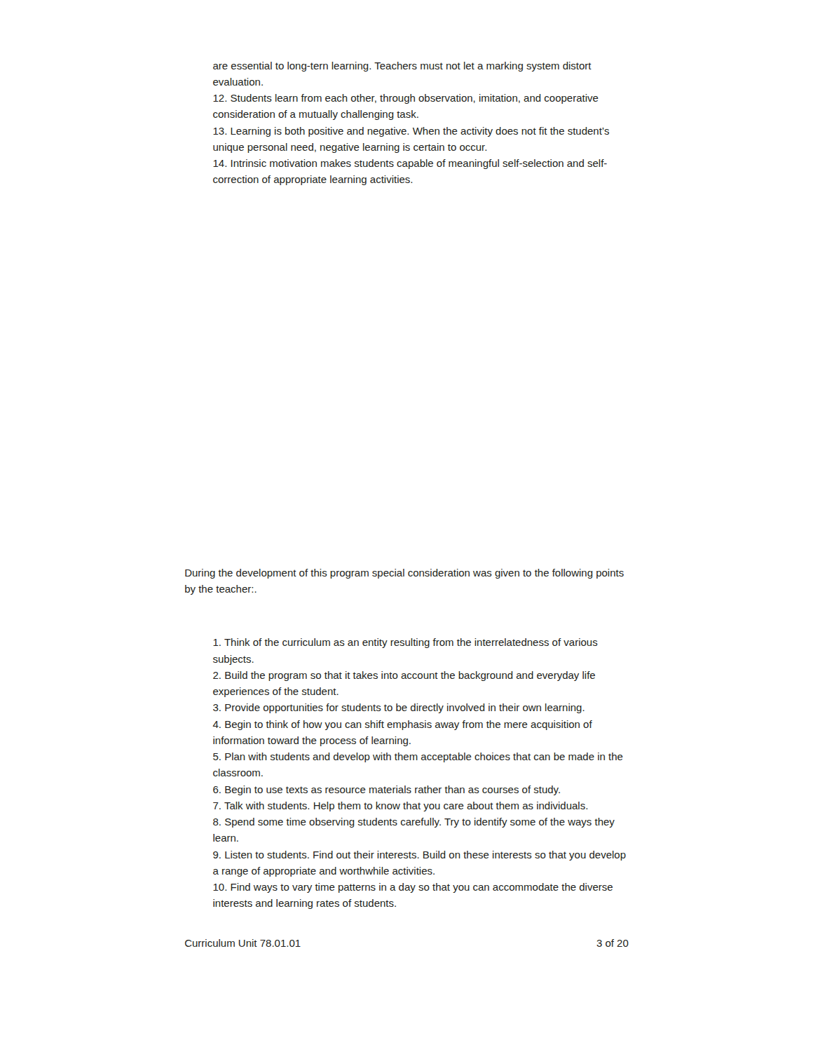are essential to long-tern learning. Teachers must not let a marking system distort evaluation.
12. Students learn from each other, through observation, imitation, and cooperative consideration of a mutually challenging task.
13. Learning is both positive and negative. When the activity does not fit the student’s unique personal need, negative learning is certain to occur.
14. Intrinsic motivation makes students capable of meaningful self-selection and self-correction of appropriate learning activities.
During the development of this program special consideration was given to the following points by the teacher:.
1. Think of the curriculum as an entity resulting from the interrelatedness of various subjects.
2. Build the program so that it takes into account the background and everyday life experiences of the student.
3. Provide opportunities for students to be directly involved in their own learning.
4. Begin to think of how you can shift emphasis away from the mere acquisition of information toward the process of learning.
5. Plan with students and develop with them acceptable choices that can be made in the classroom.
6. Begin to use texts as resource materials rather than as courses of study.
7. Talk with students. Help them to know that you care about them as individuals.
8. Spend some time observing students carefully. Try to identify some of the ways they learn.
9. Listen to students. Find out their interests. Build on these interests so that you develop a range of appropriate and worthwhile activities.
10. Find ways to vary time patterns in a day so that you can accommodate the diverse interests and learning rates of students.
Curriculum Unit 78.01.01 3 of 20